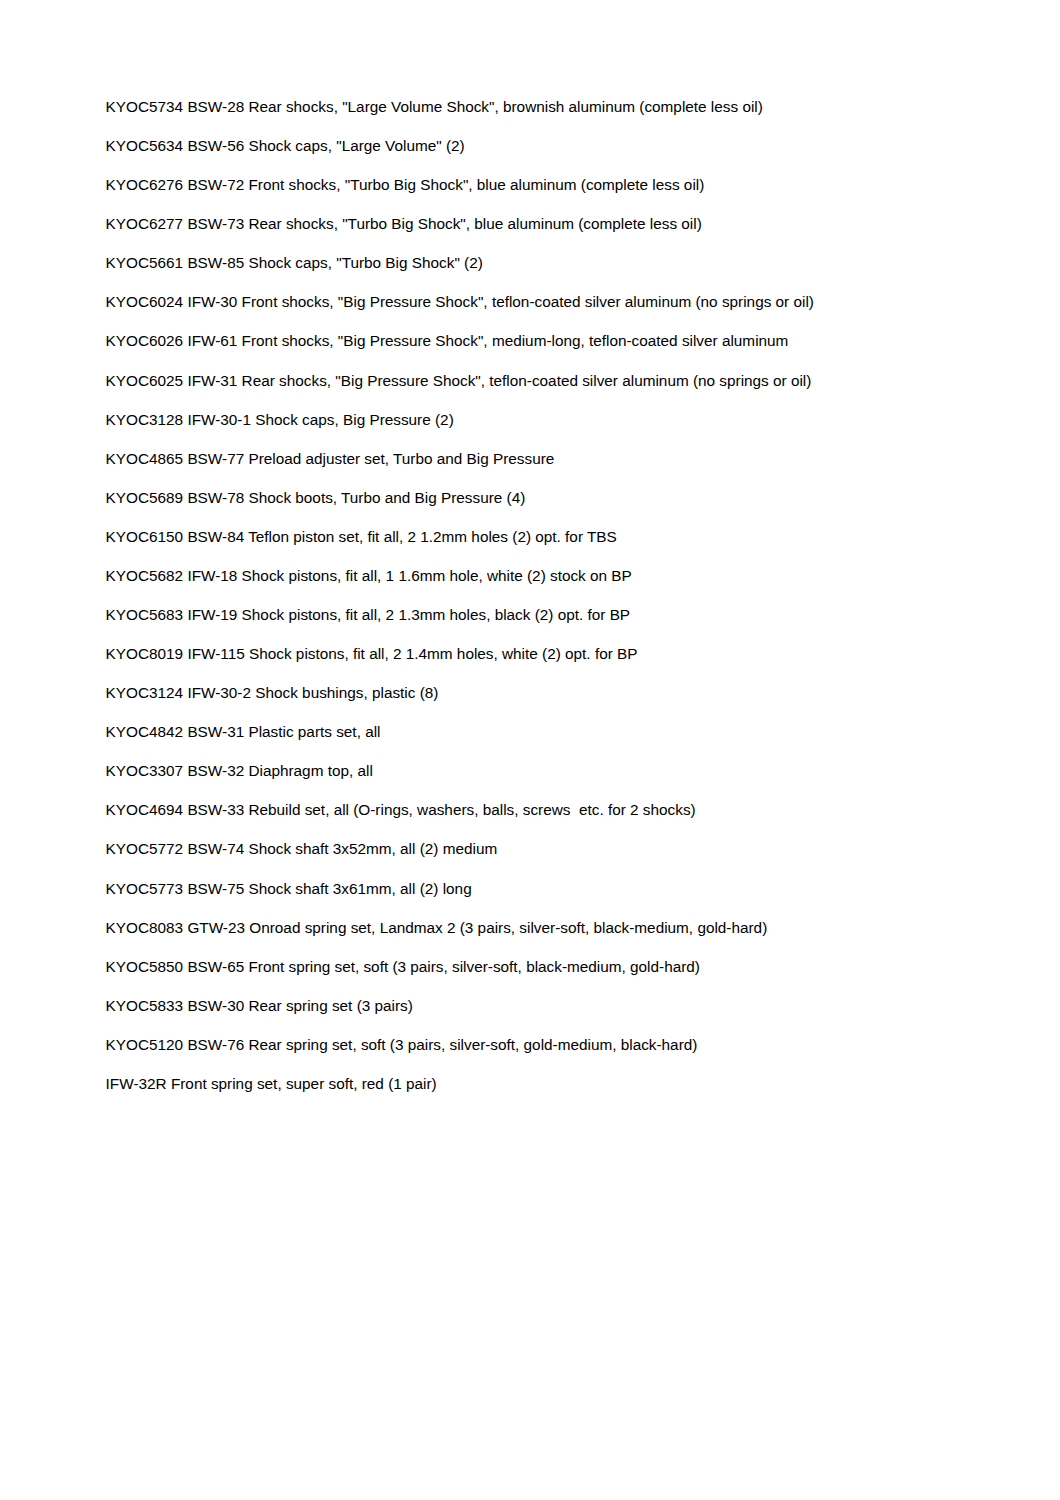KYOC5734 BSW-28 Rear shocks, "Large Volume Shock", brownish aluminum (complete less oil)
KYOC5634 BSW-56 Shock caps, "Large Volume" (2)
KYOC6276 BSW-72 Front shocks, "Turbo Big Shock", blue aluminum (complete less oil)
KYOC6277 BSW-73 Rear shocks, "Turbo Big Shock", blue aluminum (complete less oil)
KYOC5661 BSW-85 Shock caps, "Turbo Big Shock" (2)
KYOC6024 IFW-30 Front shocks, "Big Pressure Shock", teflon-coated silver aluminum (no springs or oil)
KYOC6026 IFW-61 Front shocks, "Big Pressure Shock", medium-long, teflon-coated silver aluminum
KYOC6025 IFW-31 Rear shocks, "Big Pressure Shock", teflon-coated silver aluminum (no springs or oil)
KYOC3128 IFW-30-1 Shock caps, Big Pressure (2)
KYOC4865 BSW-77 Preload adjuster set, Turbo and Big Pressure
KYOC5689 BSW-78 Shock boots, Turbo and Big Pressure (4)
KYOC6150 BSW-84 Teflon piston set, fit all, 2 1.2mm holes (2) opt. for TBS
KYOC5682 IFW-18 Shock pistons, fit all, 1 1.6mm hole, white (2) stock on BP
KYOC5683 IFW-19 Shock pistons, fit all, 2 1.3mm holes, black (2) opt. for BP
KYOC8019 IFW-115 Shock pistons, fit all, 2 1.4mm holes, white (2) opt. for BP
KYOC3124 IFW-30-2 Shock bushings, plastic (8)
KYOC4842 BSW-31 Plastic parts set, all
KYOC3307 BSW-32 Diaphragm top, all
KYOC4694 BSW-33 Rebuild set, all (O-rings, washers, balls, screws etc. for 2 shocks)
KYOC5772 BSW-74 Shock shaft 3x52mm, all (2) medium
KYOC5773 BSW-75 Shock shaft 3x61mm, all (2) long
KYOC8083 GTW-23 Onroad spring set, Landmax 2 (3 pairs, silver-soft, black-medium, gold-hard)
KYOC5850 BSW-65 Front spring set, soft (3 pairs, silver-soft, black-medium, gold-hard)
KYOC5833 BSW-30 Rear spring set (3 pairs)
KYOC5120 BSW-76 Rear spring set, soft (3 pairs, silver-soft, gold-medium, black-hard)
IFW-32R Front spring set, super soft, red (1 pair)